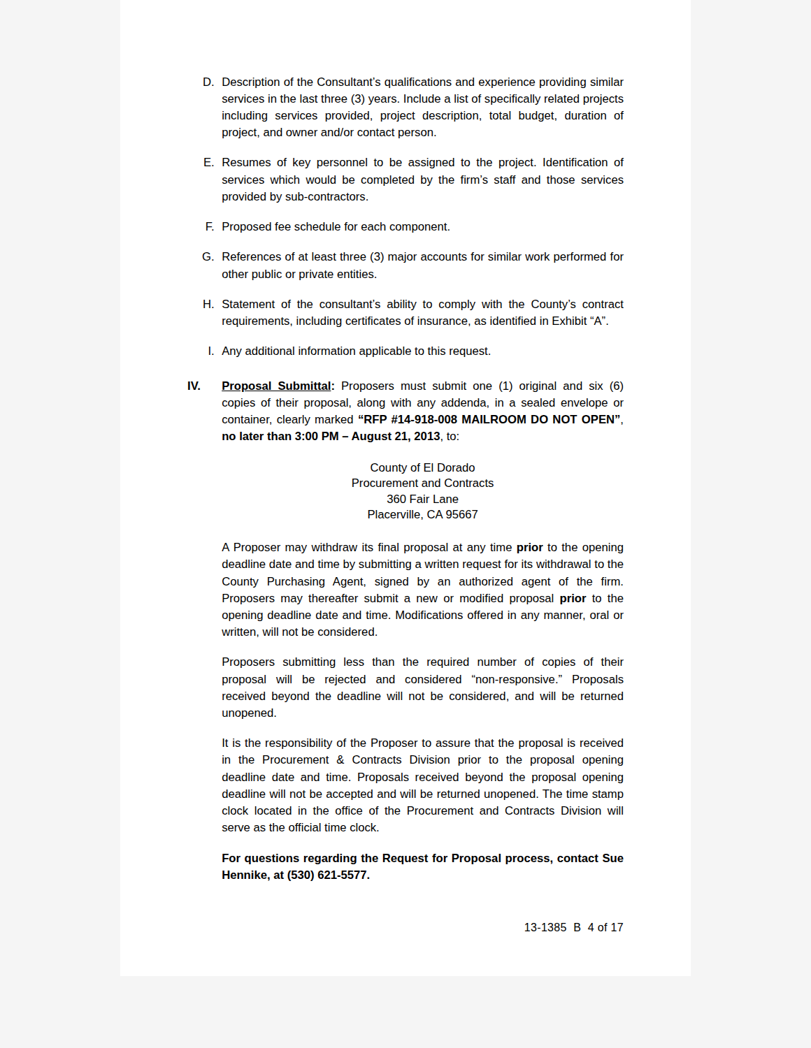Description of the Consultant’s qualifications and experience providing similar services in the last three (3) years. Include a list of specifically related projects including services provided, project description, total budget, duration of project, and owner and/or contact person.
Resumes of key personnel to be assigned to the project. Identification of services which would be completed by the firm’s staff and those services provided by sub-contractors.
Proposed fee schedule for each component.
References of at least three (3) major accounts for similar work performed for other public or private entities.
Statement of the consultant’s ability to comply with the County’s contract requirements, including certificates of insurance, as identified in Exhibit “A”.
Any additional information applicable to this request.
IV.
Proposal Submittal: Proposers must submit one (1) original and six (6) copies of their proposal, along with any addenda, in a sealed envelope or container, clearly marked “RFP #14-918-008 MAILROOM DO NOT OPEN”, no later than 3:00 PM – August 21, 2013, to:
County of El Dorado
Procurement and Contracts
360 Fair Lane
Placerville, CA 95667
A Proposer may withdraw its final proposal at any time prior to the opening deadline date and time by submitting a written request for its withdrawal to the County Purchasing Agent, signed by an authorized agent of the firm. Proposers may thereafter submit a new or modified proposal prior to the opening deadline date and time. Modifications offered in any manner, oral or written, will not be considered.
Proposers submitting less than the required number of copies of their proposal will be rejected and considered “non-responsive.” Proposals received beyond the deadline will not be considered, and will be returned unopened.
It is the responsibility of the Proposer to assure that the proposal is received in the Procurement & Contracts Division prior to the proposal opening deadline date and time. Proposals received beyond the proposal opening deadline will not be accepted and will be returned unopened. The time stamp clock located in the office of the Procurement and Contracts Division will serve as the official time clock.
For questions regarding the Request for Proposal process, contact Sue Hennike, at (530) 621-5577.
13-1385 B 4 of 17